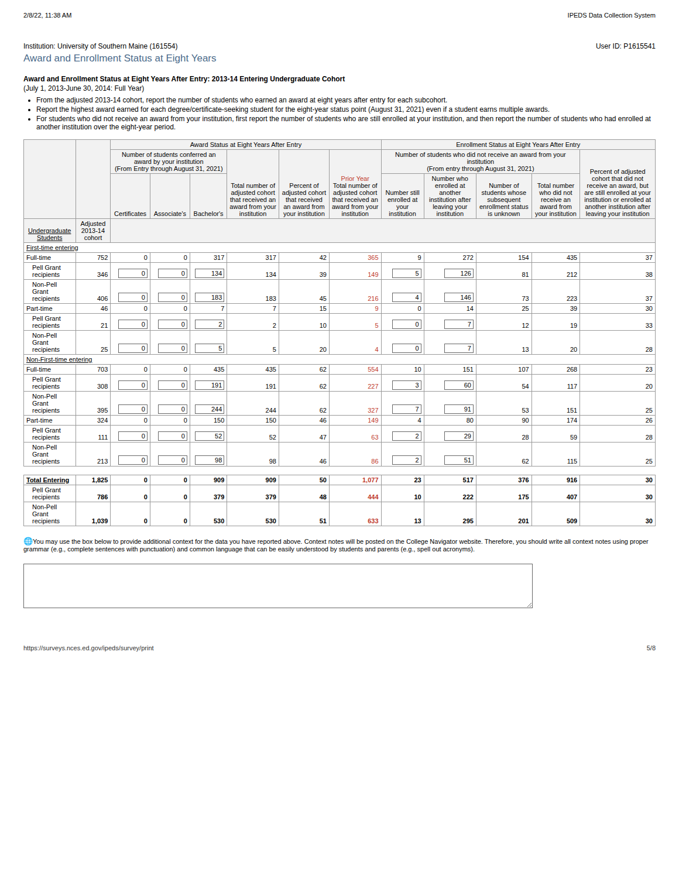2/8/22, 11:38 AM
IPEDS Data Collection System
Institution: University of Southern Maine (161554)
User ID: P1615541
Award and Enrollment Status at Eight Years
Award and Enrollment Status at Eight Years After Entry: 2013-14 Entering Undergraduate Cohort
(July 1, 2013-June 30, 2014: Full Year)
From the adjusted 2013-14 cohort, report the number of students who earned an award at eight years after entry for each subcohort.
Report the highest award earned for each degree/certificate-seeking student for the eight-year status point (August 31, 2021) even if a student earns multiple awards.
For students who did not receive an award from your institution, first report the number of students who are still enrolled at your institution, and then report the number of students who had enrolled at another institution over the eight-year period.
| | | Award Status at Eight Years After Entry | Enrollment Status at Eight Years After Entry |
| --- | --- | --- | --- |
| Number of students conferred an award by your institution (From Entry through August 31, 2021) | Total number of adjusted cohort that received an award from your institution | Percent of adjusted cohort that received an award from your institution | Prior Year Total number of adjusted cohort that received an award from your institution | Number of students who did not receive an award from your institution (From entry through August 31, 2021) | Percent of adjusted cohort that did not receive an award, but are still enrolled at your institution or enrolled at another institution after leaving your institution |
| Certificates | Associate's | Bachelor's | Number still enrolled at your institution | Number who enrolled at another institution after leaving your institution | Number of students whose subsequent enrollment status is unknown | Total number who did not receive an award from your institution |
| Undergraduate Students | Adjusted 2013-14 cohort | |
| First-time entering |
| Full-time | 752 | 0 | 0 | 317 | 317 | 42 | 365 | 9 | 272 | 154 | 435 | 37 |
| Pell Grant recipients | 346 | 0 | 0 | 134 | 134 | 39 | 149 | 5 | 126 | 81 | 212 | 38 |
| Non-Pell Grant recipients | 406 | 0 | 0 | 183 | 183 | 45 | 216 | 4 | 146 | 73 | 223 | 37 |
| Part-time | 46 | 0 | 0 | 7 | 7 | 15 | 9 | 0 | 14 | 25 | 39 | 30 |
| Pell Grant recipients | 21 | 0 | 0 | 2 | 2 | 10 | 5 | 0 | 7 | 12 | 19 | 33 |
| Non-Pell Grant recipients | 25 | 0 | 0 | 5 | 5 | 20 | 4 | 0 | 7 | 13 | 20 | 28 |
| Non-First-time entering |
| Full-time | 703 | 0 | 0 | 435 | 435 | 62 | 554 | 10 | 151 | 107 | 268 | 23 |
| Pell Grant recipients | 308 | 0 | 0 | 191 | 191 | 62 | 227 | 3 | 60 | 54 | 117 | 20 |
| Non-Pell Grant recipients | 395 | 0 | 0 | 244 | 244 | 62 | 327 | 7 | 91 | 53 | 151 | 25 |
| Part-time | 324 | 0 | 0 | 150 | 150 | 46 | 149 | 4 | 80 | 90 | 174 | 26 |
| Pell Grant recipients | 111 | 0 | 0 | 52 | 52 | 47 | 63 | 2 | 29 | 28 | 59 | 28 |
| Non-Pell Grant recipients | 213 | 0 | 0 | 98 | 98 | 46 | 86 | 2 | 51 | 62 | 115 | 25 |
| Total Entering | 1,825 | 0 | 0 | 909 | 909 | 50 | 1,077 | 23 | 517 | 376 | 916 | 30 |
| Pell Grant recipients | 786 | 0 | 0 | 379 | 379 | 48 | 444 | 10 | 222 | 175 | 407 | 30 |
| Non-Pell Grant recipients | 1,039 | 0 | 0 | 530 | 530 | 51 | 633 | 13 | 295 | 201 | 509 | 30 |
🌐You may use the box below to provide additional context for the data you have reported above. Context notes will be posted on the College Navigator website. Therefore, you should write all context notes using proper grammar (e.g., complete sentences with punctuation) and common language that can be easily understood by students and parents (e.g., spell out acronyms).
https://surveys.nces.ed.gov/ipeds/survey/print
5/8